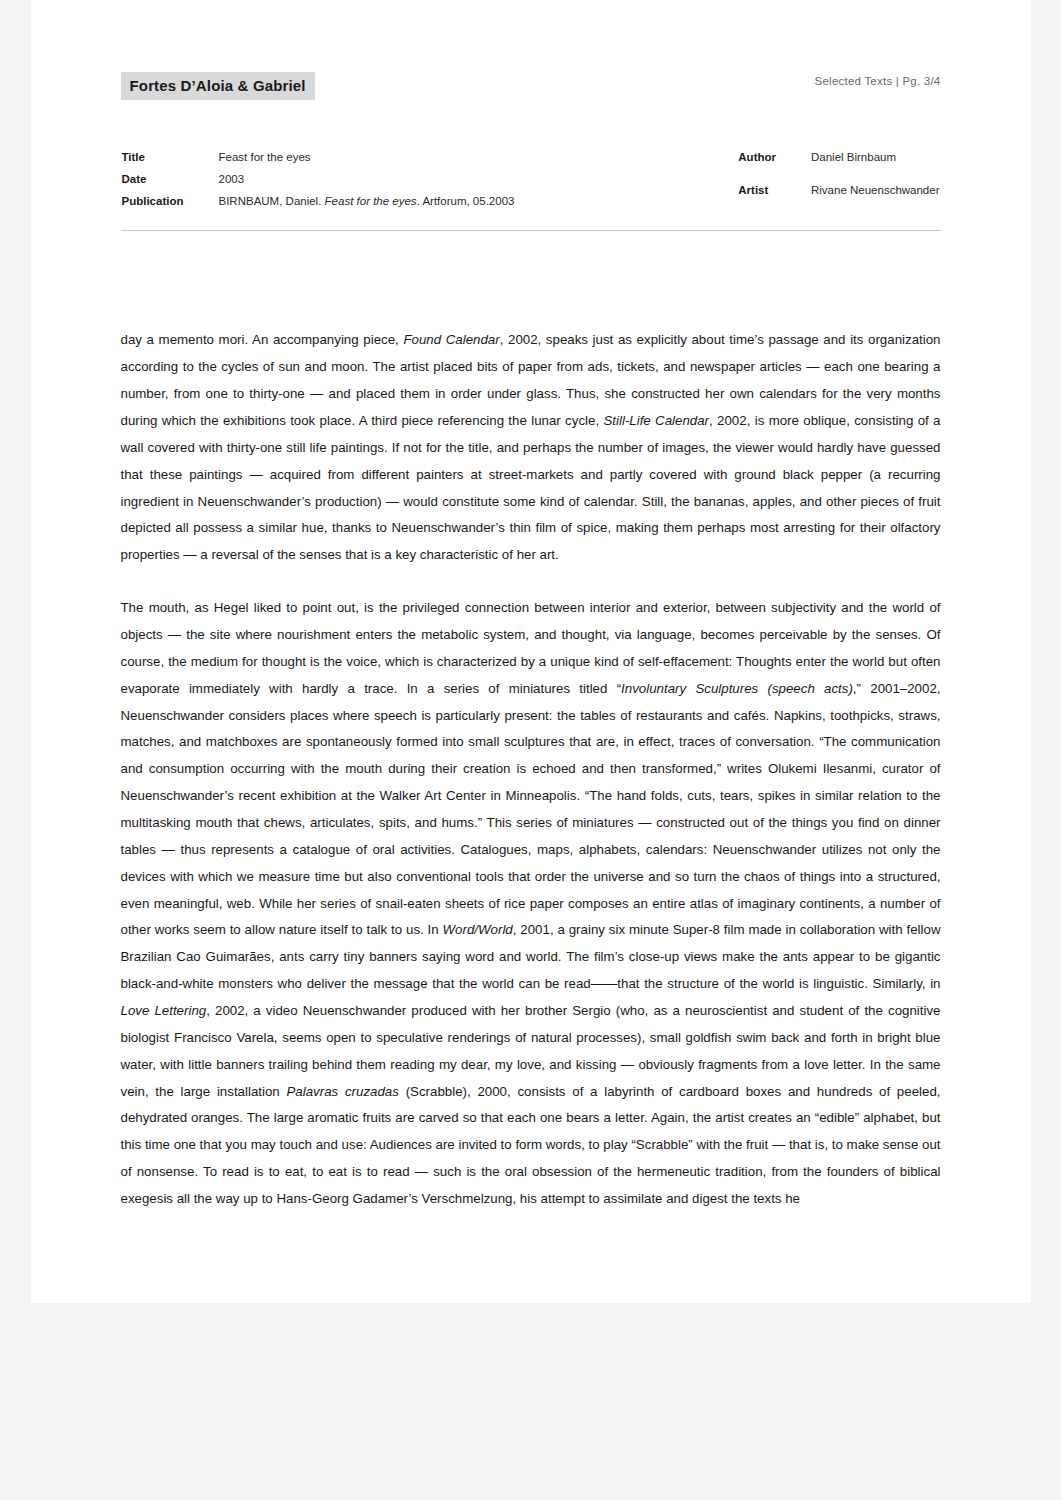Fortes D’Aloia & Gabriel
Selected Texts | Pg. 3/4
| Title | Feast for the eyes |
| Date | 2003 |
| Publication | BIRNBAUM, Daniel. Feast for the eyes . Artforum, 05.2003 |
| Author | Daniel Birnbaum |
| Artist | Rivane Neuenschwander |
day a memento mori. An accompanying piece, Found Calendar, 2002, speaks just as explicitly about time’s passage and its organization according to the cycles of sun and moon. The artist placed bits of paper from ads, tickets, and newspaper articles — each one bearing a number, from one to thirty-one — and placed them in order under glass. Thus, she constructed her own calendars for the very months during which the exhibitions took place. A third piece referencing the lunar cycle, Still-Life Calendar, 2002, is more oblique, consisting of a wall covered with thirty-one still life paintings. If not for the title, and perhaps the number of images, the viewer would hardly have guessed that these paintings — acquired from different painters at street-markets and partly covered with ground black pepper (a recurring ingredient in Neuenschwander’s production) — would constitute some kind of calendar. Still, the bananas, apples, and other pieces of fruit depicted all possess a similar hue, thanks to Neuenschwander’s thin film of spice, making them perhaps most arresting for their olfactory properties — a reversal of the senses that is a key characteristic of her art.
The mouth, as Hegel liked to point out, is the privileged connection between interior and exterior, between subjectivity and the world of objects — the site where nourishment enters the metabolic system, and thought, via language, becomes perceivable by the senses. Of course, the medium for thought is the voice, which is characterized by a unique kind of self-effacement: Thoughts enter the world but often evaporate immediately with hardly a trace. In a series of miniatures titled “Involuntary Sculptures (speech acts),” 2001–2002, Neuenschwander considers places where speech is particularly present: the tables of restaurants and cafés. Napkins, toothpicks, straws, matches, and matchboxes are spontaneously formed into small sculptures that are, in effect, traces of conversation. “The communication and consumption occurring with the mouth during their creation is echoed and then transformed,” writes Olukemi Ilesanmi, curator of Neuenschwander’s recent exhibition at the Walker Art Center in Minneapolis. “The hand folds, cuts, tears, spikes in similar relation to the multitasking mouth that chews, articulates, spits, and hums.” This series of miniatures — constructed out of the things you find on dinner tables — thus represents a catalogue of oral activities. Catalogues, maps, alphabets, calendars: Neuenschwander utilizes not only the devices with which we measure time but also conventional tools that order the universe and so turn the chaos of things into a structured, even meaningful, web. While her series of snail-eaten sheets of rice paper composes an entire atlas of imaginary continents, a number of other works seem to allow nature itself to talk to us. In Word/World, 2001, a grainy six minute Super-8 film made in collaboration with fellow Brazilian Cao Guimarães, ants carry tiny banners saying word and world. The film’s close-up views make the ants appear to be gigantic black-and-white monsters who deliver the message that the world can be read——that the structure of the world is linguistic. Similarly, in Love Lettering, 2002, a video Neuenschwander produced with her brother Sergio (who, as a neuroscientist and student of the cognitive biologist Francisco Varela, seems open to speculative renderings of natural processes), small goldfish swim back and forth in bright blue water, with little banners trailing behind them reading my dear, my love, and kissing — obviously fragments from a love letter. In the same vein, the large installation Palavras cruzadas (Scrabble), 2000, consists of a labyrinth of cardboard boxes and hundreds of peeled, dehydrated oranges. The large aromatic fruits are carved so that each one bears a letter. Again, the artist creates an “edible” alphabet, but this time one that you may touch and use: Audiences are invited to form words, to play “Scrabble” with the fruit — that is, to make sense out of nonsense. To read is to eat, to eat is to read — such is the oral obsession of the hermeneutic tradition, from the founders of biblical exegesis all the way up to Hans-Georg Gadamer’s Verschmelzung, his attempt to assimilate and digest the texts he